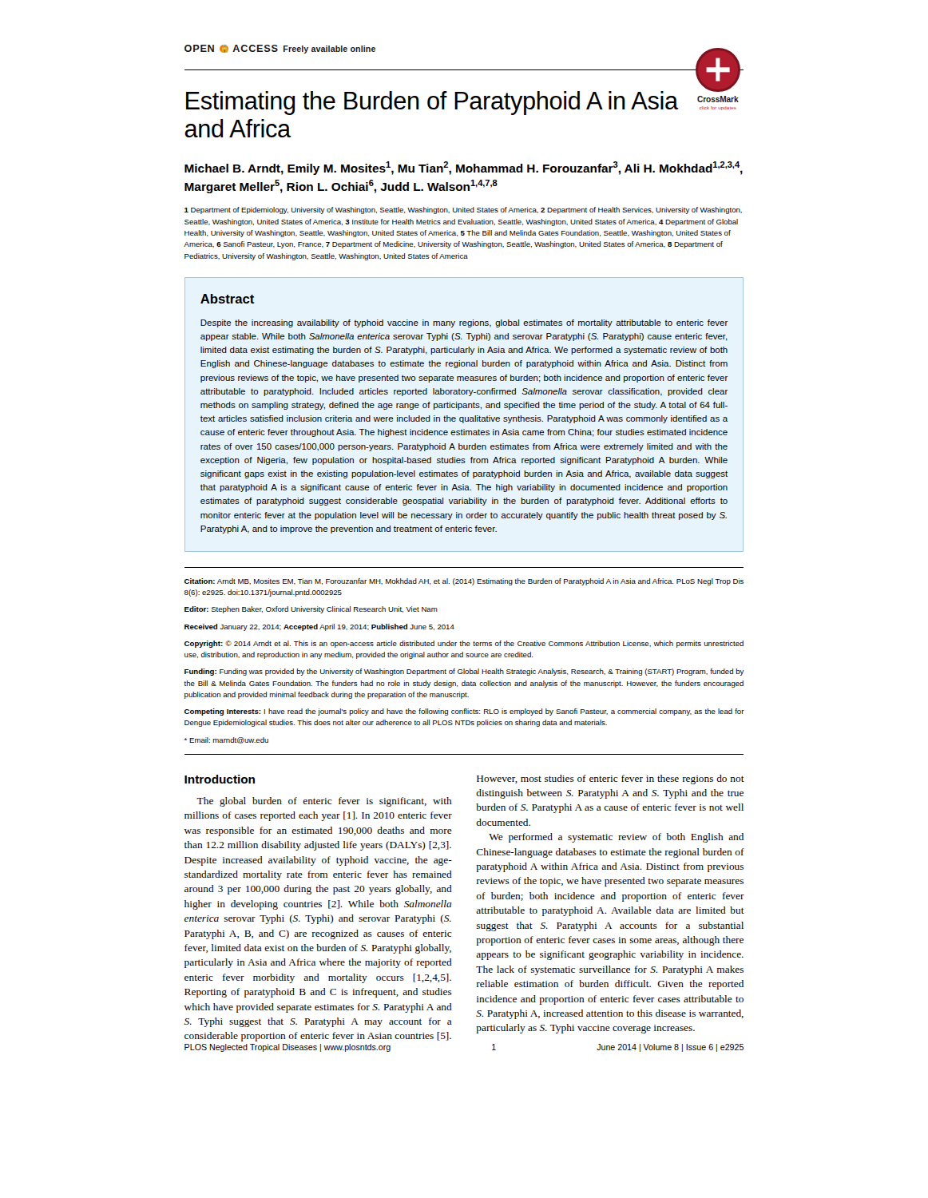OPEN 🔒 ACCESS Freely available online
CrossMark
click for updates
Estimating the Burden of Paratyphoid A in Asia and Africa
Michael B. Arndt, Emily M. Mosites1, Mu Tian2, Mohammad H. Forouzanfar3, Ali H. Mokhdad1,2,3,4, Margaret Meller5, Rion L. Ochiai6, Judd L. Walson1,4,7,8
1 Department of Epidemiology, University of Washington, Seattle, Washington, United States of America, 2 Department of Health Services, University of Washington, Seattle, Washington, United States of America, 3 Institute for Health Metrics and Evaluation, Seattle, Washington, United States of America, 4 Department of Global Health, University of Washington, Seattle, Washington, United States of America, 5 The Bill and Melinda Gates Foundation, Seattle, Washington, United States of America, 6 Sanofi Pasteur, Lyon, France, 7 Department of Medicine, University of Washington, Seattle, Washington, United States of America, 8 Department of Pediatrics, University of Washington, Seattle, Washington, United States of America
Abstract
Despite the increasing availability of typhoid vaccine in many regions, global estimates of mortality attributable to enteric fever appear stable. While both Salmonella enterica serovar Typhi (S. Typhi) and serovar Paratyphi (S. Paratyphi) cause enteric fever, limited data exist estimating the burden of S. Paratyphi, particularly in Asia and Africa. We performed a systematic review of both English and Chinese-language databases to estimate the regional burden of paratyphoid within Africa and Asia. Distinct from previous reviews of the topic, we have presented two separate measures of burden; both incidence and proportion of enteric fever attributable to paratyphoid. Included articles reported laboratory-confirmed Salmonella serovar classification, provided clear methods on sampling strategy, defined the age range of participants, and specified the time period of the study. A total of 64 full-text articles satisfied inclusion criteria and were included in the qualitative synthesis. Paratyphoid A was commonly identified as a cause of enteric fever throughout Asia. The highest incidence estimates in Asia came from China; four studies estimated incidence rates of over 150 cases/100,000 person-years. Paratyphoid A burden estimates from Africa were extremely limited and with the exception of Nigeria, few population or hospital-based studies from Africa reported significant Paratyphoid A burden. While significant gaps exist in the existing population-level estimates of paratyphoid burden in Asia and Africa, available data suggest that paratyphoid A is a significant cause of enteric fever in Asia. The high variability in documented incidence and proportion estimates of paratyphoid suggest considerable geospatial variability in the burden of paratyphoid fever. Additional efforts to monitor enteric fever at the population level will be necessary in order to accurately quantify the public health threat posed by S. Paratyphi A, and to improve the prevention and treatment of enteric fever.
Citation: Arndt MB, Mosites EM, Tian M, Forouzanfar MH, Mokhdad AH, et al. (2014) Estimating the Burden of Paratyphoid A in Asia and Africa. PLoS Negl Trop Dis 8(6): e2925. doi:10.1371/journal.pntd.0002925
Editor: Stephen Baker, Oxford University Clinical Research Unit, Viet Nam
Received January 22, 2014; Accepted April 19, 2014; Published June 5, 2014
Copyright: © 2014 Arndt et al. This is an open-access article distributed under the terms of the Creative Commons Attribution License, which permits unrestricted use, distribution, and reproduction in any medium, provided the original author and source are credited.
Funding: Funding was provided by the University of Washington Department of Global Health Strategic Analysis, Research, & Training (START) Program, funded by the Bill & Melinda Gates Foundation. The funders had no role in study design, data collection and analysis of the manuscript. However, the funders encouraged publication and provided minimal feedback during the preparation of the manuscript.
Competing Interests: I have read the journal's policy and have the following conflicts: RLO is employed by Sanofi Pasteur, a commercial company, as the lead for Dengue Epidemiological studies. This does not alter our adherence to all PLOS NTDs policies on sharing data and materials.
* Email: marndt@uw.edu
Introduction
The global burden of enteric fever is significant, with millions of cases reported each year [1]. In 2010 enteric fever was responsible for an estimated 190,000 deaths and more than 12.2 million disability adjusted life years (DALYs) [2,3]. Despite increased availability of typhoid vaccine, the age-standardized mortality rate from enteric fever has remained around 3 per 100,000 during the past 20 years globally, and higher in developing countries [2]. While both Salmonella enterica serovar Typhi (S. Typhi) and serovar Paratyphi (S. Paratyphi A, B, and C) are recognized as causes of enteric fever, limited data exist on the burden of S. Paratyphi globally, particularly in Asia and Africa where the majority of reported enteric fever morbidity and mortality occurs [1,2,4,5]. Reporting of paratyphoid B and C is infrequent, and studies which have provided separate estimates for S. Paratyphi A and S. Typhi suggest that S. Paratyphi A may account for a considerable proportion of enteric fever in Asian countries [5]. However, most studies of enteric fever in these regions do not distinguish between S. Paratyphi A and S. Typhi and the true burden of S. Paratyphi A as a cause of enteric fever is not well documented.
We performed a systematic review of both English and Chinese-language databases to estimate the regional burden of paratyphoid A within Africa and Asia. Distinct from previous reviews of the topic, we have presented two separate measures of burden; both incidence and proportion of enteric fever attributable to paratyphoid A. Available data are limited but suggest that S. Paratyphi A accounts for a substantial proportion of enteric fever cases in some areas, although there appears to be significant geographic variability in incidence. The lack of systematic surveillance for S. Paratyphi A makes reliable estimation of burden difficult. Given the reported incidence and proportion of enteric fever cases attributable to S. Paratyphi A, increased attention to this disease is warranted, particularly as S. Typhi vaccine coverage increases.
PLOS Neglected Tropical Diseases | www.plosntds.org 1 June 2014 | Volume 8 | Issue 6 | e2925